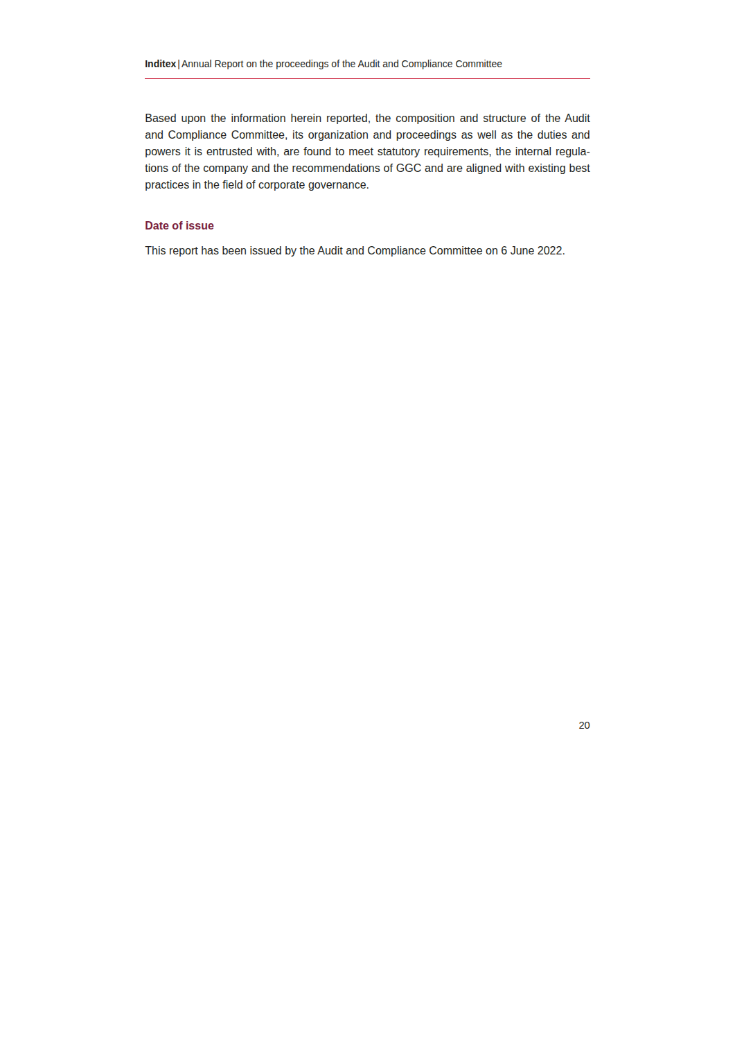Inditex|Annual Report on the proceedings of the Audit and Compliance Committee
Based upon the information herein reported, the composition and structure of the Audit and Compliance Committee, its organization and proceedings as well as the duties and powers it is entrusted with, are found to meet statutory requirements, the internal regulations of the company and the recommendations of GGC and are aligned with existing best practices in the field of corporate governance.
Date of issue
This report has been issued by the Audit and Compliance Committee on 6 June 2022.
20